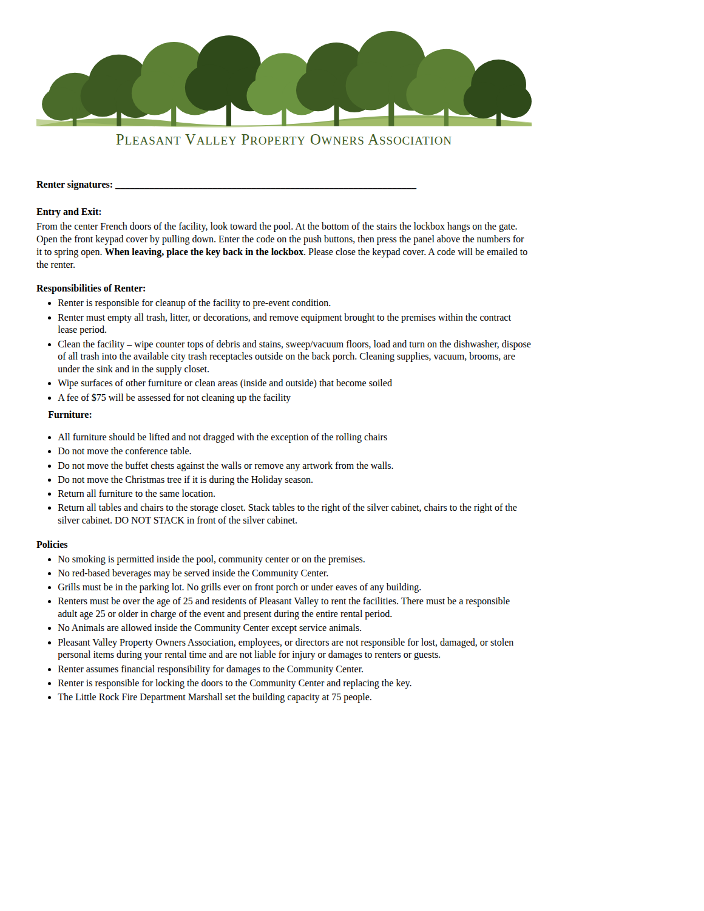PLEASANT VALLEY PROPERTY OWNERS ASSOCIATION
Renter signatures: ______________________________________________________________
Entry and Exit:
From the center French doors of the facility, look toward the pool. At the bottom of the stairs the lockbox hangs on the gate. Open the front keypad cover by pulling down. Enter the code on the push buttons, then press the panel above the numbers for it to spring open. When leaving, place the key back in the lockbox. Please close the keypad cover. A code will be emailed to the renter.
Responsibilities of Renter:
Renter is responsible for cleanup of the facility to pre-event condition.
Renter must empty all trash, litter, or decorations, and remove equipment brought to the premises within the contract lease period.
Clean the facility – wipe counter tops of debris and stains, sweep/vacuum floors, load and turn on the dishwasher, dispose of all trash into the available city trash receptacles outside on the back porch. Cleaning supplies, vacuum, brooms, are under the sink and in the supply closet.
Wipe surfaces of other furniture or clean areas (inside and outside) that become soiled
A fee of $75 will be assessed for not cleaning up the facility
Furniture:
All furniture should be lifted and not dragged with the exception of the rolling chairs
Do not move the conference table.
Do not move the buffet chests against the walls or remove any artwork from the walls.
Do not move the Christmas tree if it is during the Holiday season.
Return all furniture to the same location.
Return all tables and chairs to the storage closet. Stack tables to the right of the silver cabinet, chairs to the right of the silver cabinet. DO NOT STACK in front of the silver cabinet.
Policies
No smoking is permitted inside the pool, community center or on the premises.
No red-based beverages may be served inside the Community Center.
Grills must be in the parking lot. No grills ever on front porch or under eaves of any building.
Renters must be over the age of 25 and residents of Pleasant Valley to rent the facilities. There must be a responsible adult age 25 or older in charge of the event and present during the entire rental period.
No Animals are allowed inside the Community Center except service animals.
Pleasant Valley Property Owners Association, employees, or directors are not responsible for lost, damaged, or stolen personal items during your rental time and are not liable for injury or damages to renters or guests.
Renter assumes financial responsibility for damages to the Community Center.
Renter is responsible for locking the doors to the Community Center and replacing the key.
The Little Rock Fire Department Marshall set the building capacity at 75 people.